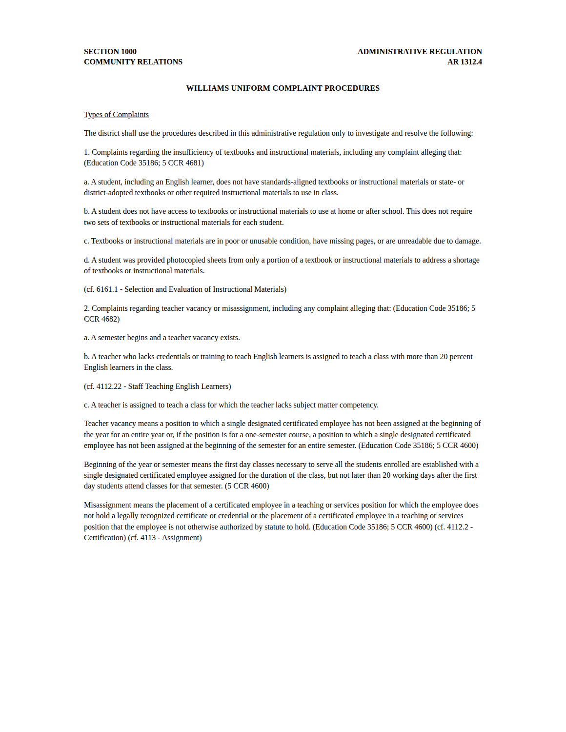SECTION 1000
COMMUNITY RELATIONS
ADMINISTRATIVE REGULATION
AR 1312.4
WILLIAMS UNIFORM COMPLAINT PROCEDURES
Types of Complaints
The district shall use the procedures described in this administrative regulation only to investigate and resolve the following:
1. Complaints regarding the insufficiency of textbooks and instructional materials, including any complaint alleging that: (Education Code 35186; 5 CCR 4681)
a. A student, including an English learner, does not have standards-aligned textbooks or instructional materials or state- or district-adopted textbooks or other required instructional materials to use in class.
b. A student does not have access to textbooks or instructional materials to use at home or after school. This does not require two sets of textbooks or instructional materials for each student.
c. Textbooks or instructional materials are in poor or unusable condition, have missing pages, or are unreadable due to damage.
d. A student was provided photocopied sheets from only a portion of a textbook or instructional materials to address a shortage of textbooks or instructional materials.
(cf. 6161.1 - Selection and Evaluation of Instructional Materials)
2. Complaints regarding teacher vacancy or misassignment, including any complaint alleging that: (Education Code 35186; 5 CCR 4682)
a. A semester begins and a teacher vacancy exists.
b. A teacher who lacks credentials or training to teach English learners is assigned to teach a class with more than 20 percent English learners in the class.
(cf. 4112.22 - Staff Teaching English Learners)
c. A teacher is assigned to teach a class for which the teacher lacks subject matter competency.
Teacher vacancy means a position to which a single designated certificated employee has not been assigned at the beginning of the year for an entire year or, if the position is for a one-semester course, a position to which a single designated certificated employee has not been assigned at the beginning of the semester for an entire semester. (Education Code 35186; 5 CCR 4600)
Beginning of the year or semester means the first day classes necessary to serve all the students enrolled are established with a single designated certificated employee assigned for the duration of the class, but not later than 20 working days after the first day students attend classes for that semester. (5 CCR 4600)
Misassignment means the placement of a certificated employee in a teaching or services position for which the employee does not hold a legally recognized certificate or credential or the placement of a certificated employee in a teaching or services position that the employee is not otherwise authorized by statute to hold. (Education Code 35186; 5 CCR 4600) (cf. 4112.2 - Certification) (cf. 4113 - Assignment)